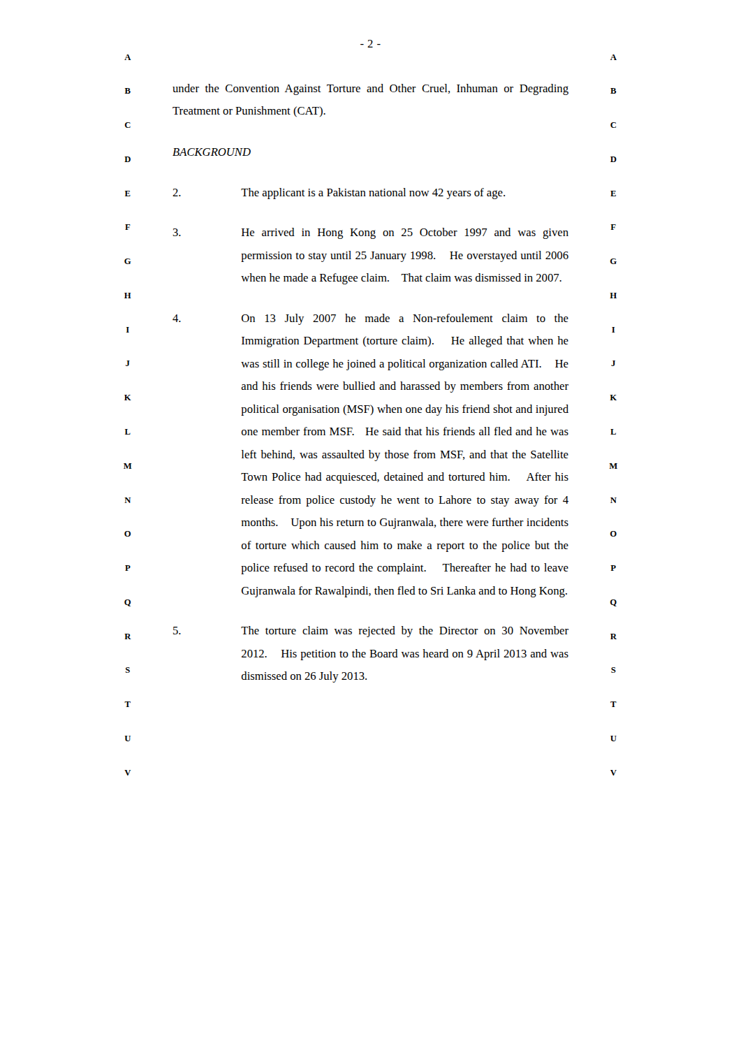ABCDEFGHIJKLMNOPQRSTUV
ABCDEFGHIJKLMNOPQRSTUV
- 2 -
under the Convention Against Torture and Other Cruel, Inhuman or Degrading Treatment or Punishment (CAT).
BACKGROUND
2.
The applicant is a Pakistan national now 42 years of age.
3.
He arrived in Hong Kong on 25 October 1997 and was given permission to stay until 25 January 1998. He overstayed until 2006 when he made a Refugee claim. That claim was dismissed in 2007.
4.
On 13 July 2007 he made a Non-refoulement claim to the Immigration Department (torture claim). He alleged that when he was still in college he joined a political organization called ATI. He and his friends were bullied and harassed by members from another political organisation (MSF) when one day his friend shot and injured one member from MSF. He said that his friends all fled and he was left behind, was assaulted by those from MSF, and that the Satellite Town Police had acquiesced, detained and tortured him. After his release from police custody he went to Lahore to stay away for 4 months. Upon his return to Gujranwala, there were further incidents of torture which caused him to make a report to the police but the police refused to record the complaint. Thereafter he had to leave Gujranwala for Rawalpindi, then fled to Sri Lanka and to Hong Kong.
5.
The torture claim was rejected by the Director on 30 November 2012. His petition to the Board was heard on 9 April 2013 and was dismissed on 26 July 2013.